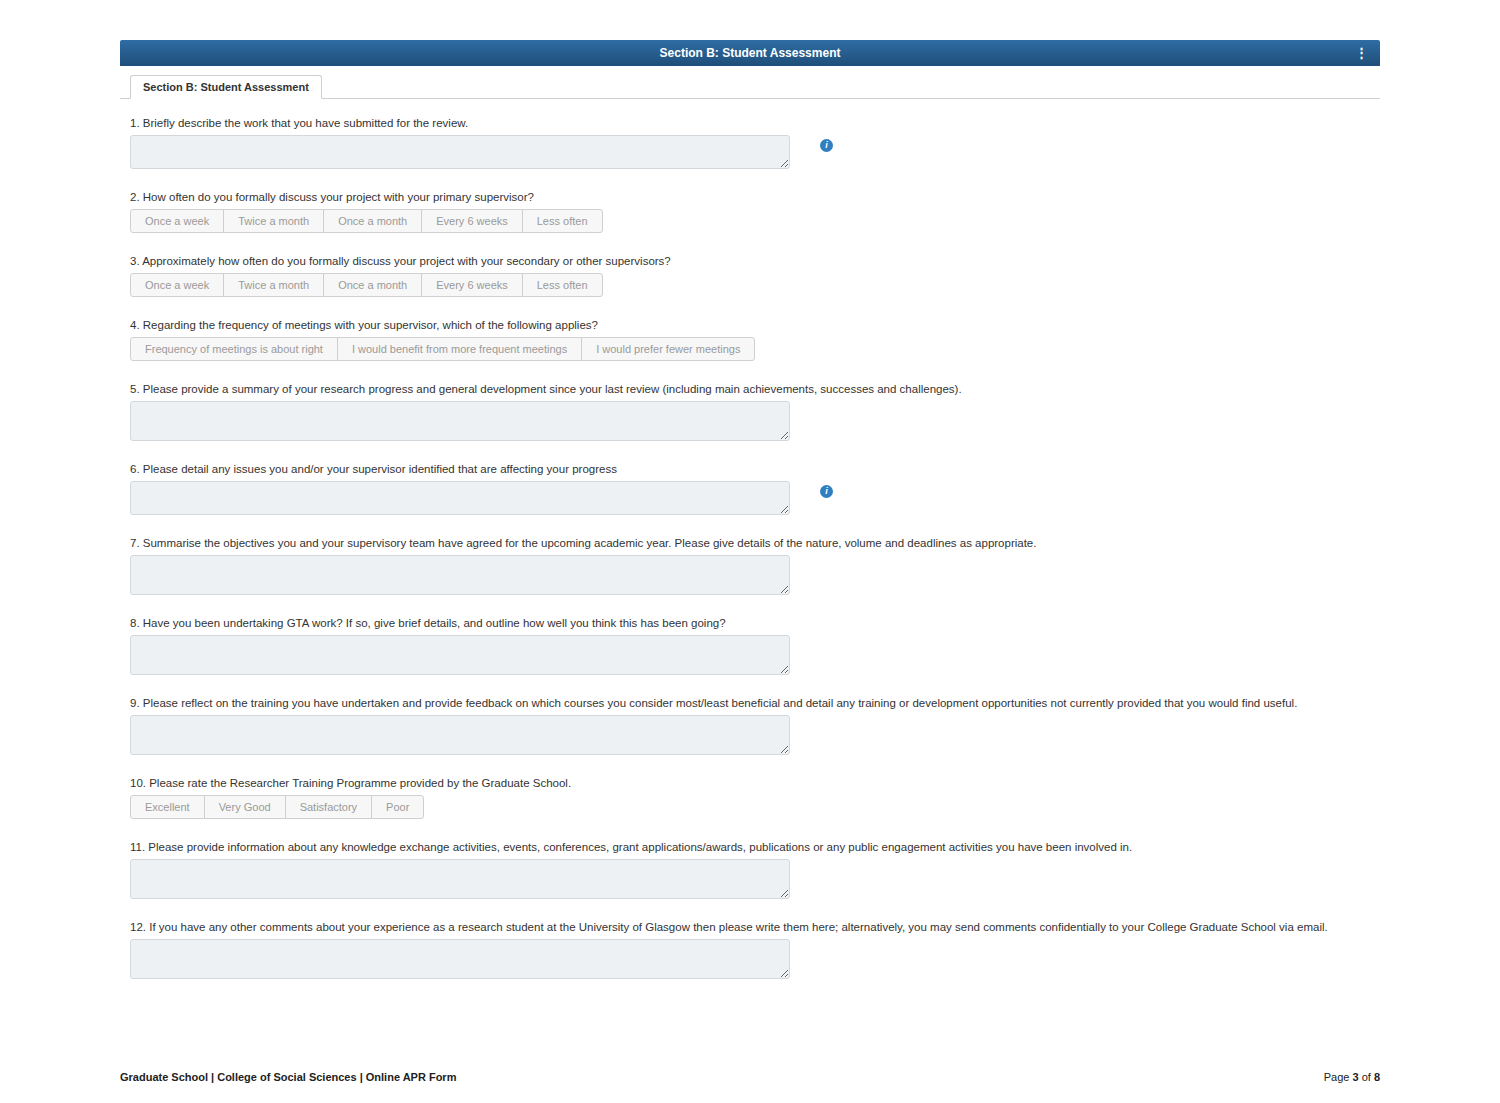Section B: Student Assessment ⋮
Section B: Student Assessment
1. Briefly describe the work that you have submitted for the review.
i
2. How often do you formally discuss your project with your primary supervisor?
Once a week Twice a month Once a month Every 6 weeks Less often
3. Approximately how often do you formally discuss your project with your secondary or other supervisors?
Once a week Twice a month Once a month Every 6 weeks Less often
4. Regarding the frequency of meetings with your supervisor, which of the following applies?
Frequency of meetings is about right I would benefit from more frequent meetings I would prefer fewer meetings
5. Please provide a summary of your research progress and general development since your last review (including main achievements, successes and challenges).
6. Please detail any issues you and/or your supervisor identified that are affecting your progress
i
7. Summarise the objectives you and your supervisory team have agreed for the upcoming academic year. Please give details of the nature, volume and deadlines as appropriate.
8. Have you been undertaking GTA work? If so, give brief details, and outline how well you think this has been going?
9. Please reflect on the training you have undertaken and provide feedback on which courses you consider most/least beneficial and detail any training or development opportunities not currently provided that you would find useful.
10. Please rate the Researcher Training Programme provided by the Graduate School.
Excellent Very Good Satisfactory Poor
11. Please provide information about any knowledge exchange activities, events, conferences, grant applications/awards, publications or any public engagement activities you have been involved in.
12. If you have any other comments about your experience as a research student at the University of Glasgow then please write them here; alternatively, you may send comments confidentially to your College Graduate School via email.
Graduate School | College of Social Sciences | Online APR Form
Page 3 of 8